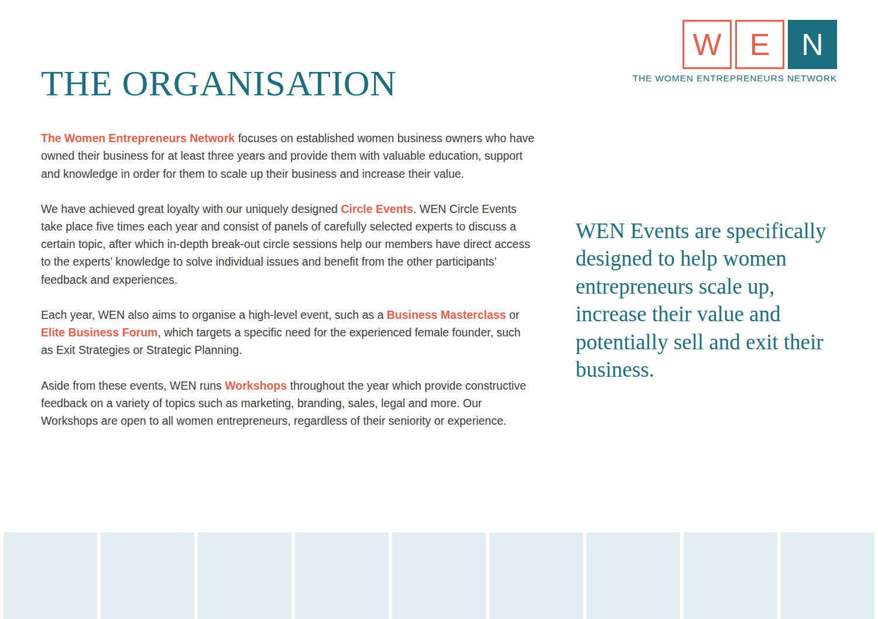W
E
N
THE WOMEN ENTREPRENEURS NETWORK
THE ORGANISATION
The Women Entrepreneurs Network focuses on established women business owners who have owned their business for at least three years and provide them with valuable education, support and knowledge in order for them to scale up their business and increase their value.
We have achieved great loyalty with our uniquely designed Circle Events. WEN Circle Events take place five times each year and consist of panels of carefully selected experts to discuss a certain topic, after which in-depth break-out circle sessions help our members have direct access to the experts’ knowledge to solve individual issues and benefit from the other participants’ feedback and experiences.
Each year, WEN also aims to organise a high-level event, such as a Business Masterclass or Elite Business Forum, which targets a specific need for the experienced female founder, such as Exit Strategies or Strategic Planning.
Aside from these events, WEN runs Workshops throughout the year which provide constructive feedback on a variety of topics such as marketing, branding, sales, legal and more. Our Workshops are open to all women entrepreneurs, regardless of their seniority or experience.
WEN Events are specifically designed to help women entrepreneurs scale up, increase their value and potentially sell and exit their business.